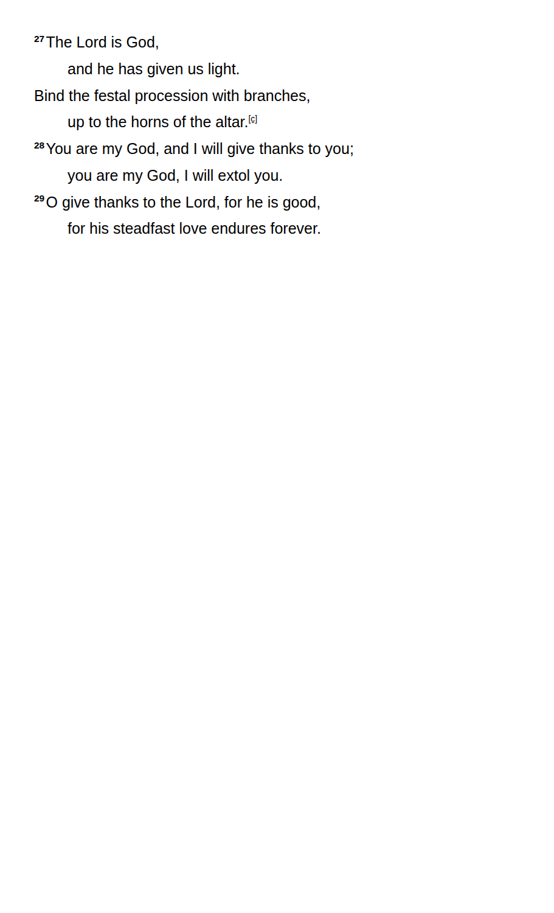27The Lord is God, and he has given us light. Bind the festal procession with branches, up to the horns of the altar.[c] 28You are my God, and I will give thanks to you; you are my God, I will extol you. 29O give thanks to the Lord, for he is good, for his steadfast love endures forever.